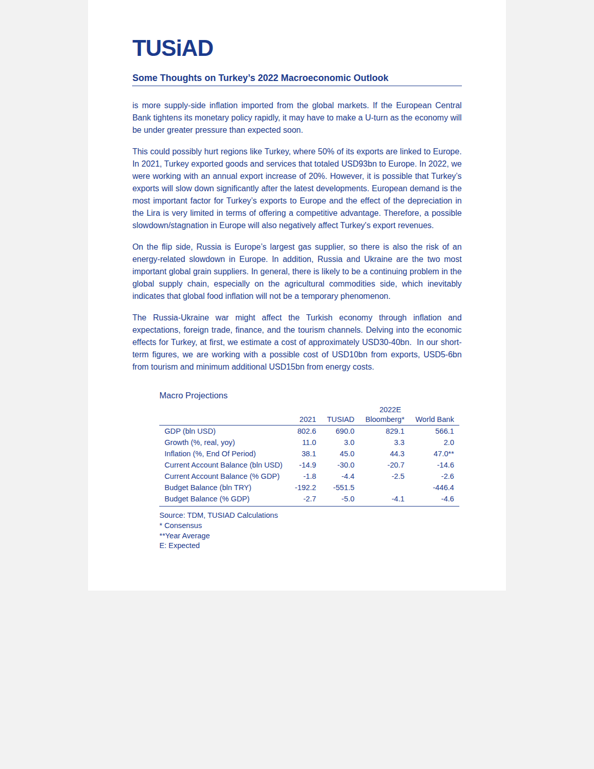TUSiAD
Some Thoughts on Turkey’s 2022 Macroeconomic Outlook
is more supply-side inflation imported from the global markets. If the European Central Bank tightens its monetary policy rapidly, it may have to make a U-turn as the economy will be under greater pressure than expected soon.
This could possibly hurt regions like Turkey, where 50% of its exports are linked to Europe. In 2021, Turkey exported goods and services that totaled USD93bn to Europe. In 2022, we were working with an annual export increase of 20%. However, it is possible that Turkey’s exports will slow down significantly after the latest developments. European demand is the most important factor for Turkey’s exports to Europe and the effect of the depreciation in the Lira is very limited in terms of offering a competitive advantage. Therefore, a possible slowdown/stagnation in Europe will also negatively affect Turkey's export revenues.
On the flip side, Russia is Europe’s largest gas supplier, so there is also the risk of an energy-related slowdown in Europe. In addition, Russia and Ukraine are the two most important global grain suppliers. In general, there is likely to be a continuing problem in the global supply chain, especially on the agricultural commodities side, which inevitably indicates that global food inflation will not be a temporary phenomenon.
The Russia-Ukraine war might affect the Turkish economy through inflation and expectations, foreign trade, finance, and the tourism channels. Delving into the economic effects for Turkey, at first, we estimate a cost of approximately USD30-40bn. In our short-term figures, we are working with a possible cost of USD10bn from exports, USD5-6bn from tourism and minimum additional USD15bn from energy costs.
Macro Projections
| | | 2022E |
| --- | --- | --- |
| | 2021 | TUSIAD | Bloomberg* | World Bank |
| GDP (bln USD) | 802.6 | 690.0 | 829.1 | 566.1 |
| Growth (%, real, yoy) | 11.0 | 3.0 | 3.3 | 2.0 |
| Inflation (%, End Of Period) | 38.1 | 45.0 | 44.3 | 47.0** |
| Current Account Balance (bln USD) | -14.9 | -30.0 | -20.7 | -14.6 |
| Current Account Balance (% GDP) | -1.8 | -4.4 | -2.5 | -2.6 |
| Budget Balance (bln TRY) | -192.2 | -551.5 | | -446.4 |
| Budget Balance (% GDP) | -2.7 | -5.0 | -4.1 | -4.6 |
Source: TDM, TUSIAD Calculations
* Consensus
**Year Average
E: Expected